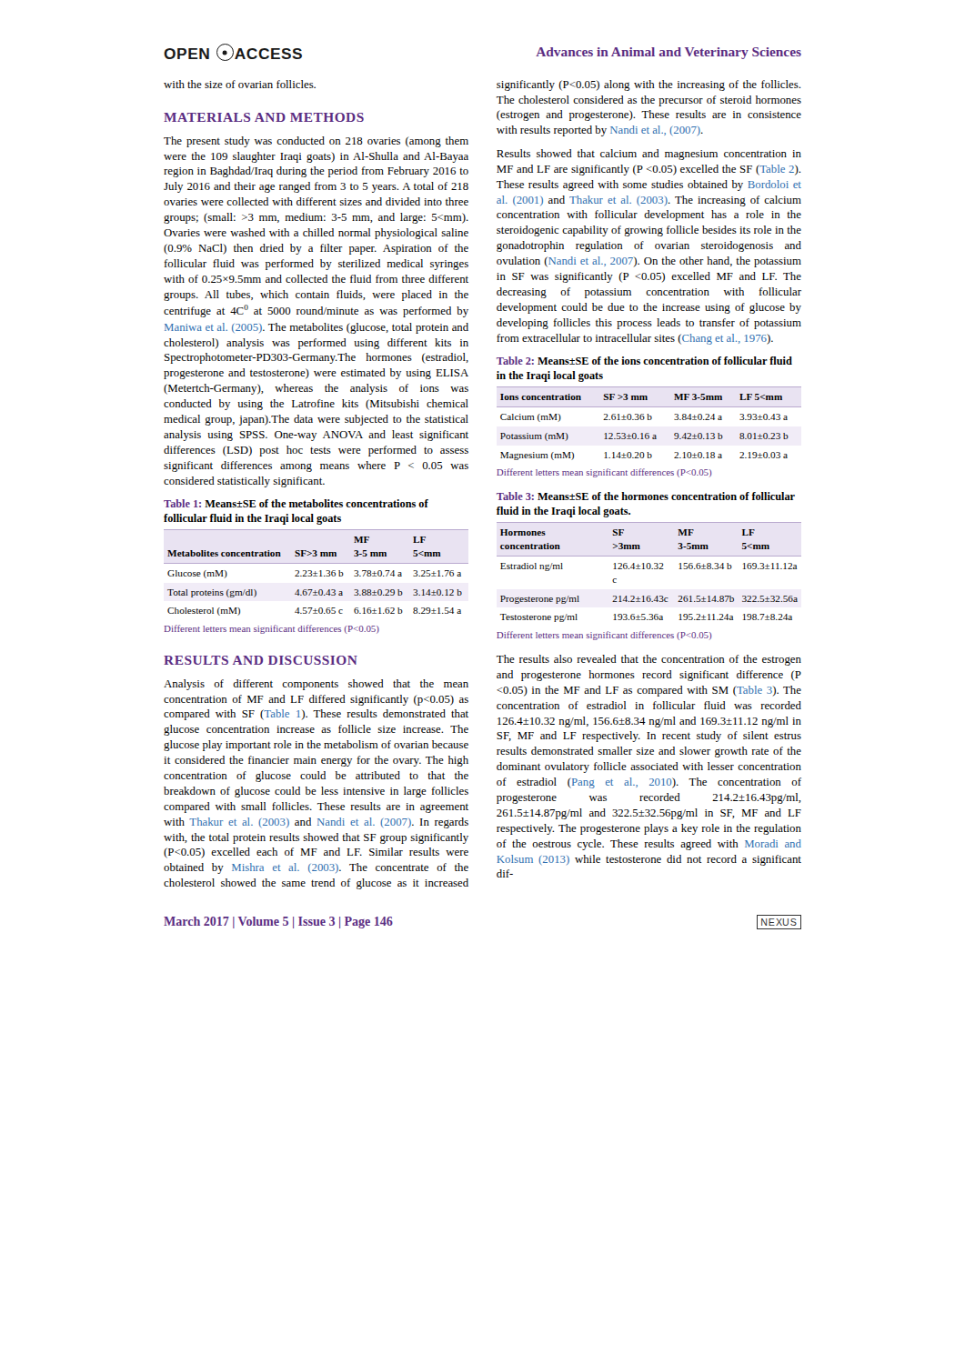OPEN ACCESS
Advances in Animal and Veterinary Sciences
with the size of ovarian follicles.
MATERIALS AND METHODS
The present study was conducted on 218 ovaries (among them were the 109 slaughter Iraqi goats) in Al-Shulla and Al-Bayaa region in Baghdad/Iraq during the period from February 2016 to July 2016 and their age ranged from 3 to 5 years. A total of 218 ovaries were collected with different sizes and divided into three groups; (small: >3 mm, medium: 3-5 mm, and large: 5<mm). Ovaries were washed with a chilled normal physiological saline (0.9% NaCl) then dried by a filter paper. Aspiration of the follicular fluid was performed by sterilized medical syringes with of 0.25×9.5mm and collected the fluid from three different groups. All tubes, which contain fluids, were placed in the centrifuge at 4C0 at 5000 round/minute as was performed by Maniwa et al. (2005). The metabolites (glucose, total protein and cholesterol) analysis was performed using different kits in Spectrophotometer-PD303-Germany.The hormones (estradiol, progesterone and testosterone) were estimated by using ELISA (Metertch-Germany), whereas the analysis of ions was conducted by using the Latrofine kits (Mitsubishi chemical medical group, japan).The data were subjected to the statistical analysis using SPSS. One-way ANOVA and least significant differences (LSD) post hoc tests were performed to assess significant differences among means where P < 0.05 was considered statistically significant.
Table 1: Means±SE of the metabolites concentrations of follicular fluid in the Iraqi local goats
| Metabolites concentration | SF>3 mm | MF 3-5 mm | LF 5<mm |
| --- | --- | --- | --- |
| Glucose (mM) | 2.23±1.36 b | 3.78±0.74 a | 3.25±1.76 a |
| Total proteins (gm/dl) | 4.67±0.43 a | 3.88±0.29 b | 3.14±0.12 b |
| Cholesterol (mM) | 4.57±0.65 c | 6.16±1.62 b | 8.29±1.54 a |
Different letters mean significant differences (P<0.05)
RESULTS AND DISCUSSION
Analysis of different components showed that the mean concentration of MF and LF differed significantly (p<0.05) as compared with SF (Table 1). These results demonstrated that glucose concentration increase as follicle size increase. The glucose play important role in the metabolism of ovarian because it considered the financier main energy for the ovary. The high concentration of glucose could be attributed to that the breakdown of glucose could be less intensive in large follicles compared with small follicles. These results are in agreement with Thakur et al. (2003) and Nandi et al. (2007). In regards with, the total protein results showed that SF group significantly (P<0.05) excelled each of MF and LF. Similar results were obtained by Mishra et al. (2003). The concentrate of the cholesterol showed the same trend of glucose as it increased significantly (P<0.05) along with the increasing of the follicles. The cholesterol considered as the precursor of steroid hormones (estrogen and progesterone). These results are in consistence with results reported by Nandi et al., (2007).
Results showed that calcium and magnesium concentration in MF and LF are significantly (P <0.05) excelled the SF (Table 2). These results agreed with some studies obtained by Bordoloi et al. (2001) and Thakur et al. (2003). The increasing of calcium concentration with follicular development has a role in the steroidogenic capability of growing follicle besides its role in the gonadotrophin regulation of ovarian steroidogenosis and ovulation (Nandi et al., 2007). On the other hand, the potassium in SF was significantly (P <0.05) excelled MF and LF. The decreasing of potassium concentration with follicular development could be due to the increase using of glucose by developing follicles this process leads to transfer of potassium from extracellular to intracellular sites (Chang et al., 1976).
Table 2: Means±SE of the ions concentration of follicular fluid in the Iraqi local goats
| Ions concentration | SF >3 mm | MF 3-5mm | LF 5<mm |
| --- | --- | --- | --- |
| Calcium (mM) | 2.61±0.36 b | 3.84±0.24 a | 3.93±0.43 a |
| Potassium (mM) | 12.53±0.16 a | 9.42±0.13 b | 8.01±0.23 b |
| Magnesium (mM) | 1.14±0.20 b | 2.10±0.18 a | 2.19±0.03 a |
Different letters mean significant differences (P<0.05)
Table 3: Means±SE of the hormones concentration of follicular fluid in the Iraqi local goats.
| Hormones concentration | SF >3mm | MF 3-5mm | LF 5<mm |
| --- | --- | --- | --- |
| Estradiol ng/ml | 126.4±10.32 c | 156.6±8.34 b | 169.3±11.12a |
| Progesterone pg/ml | 214.2±16.43c | 261.5±14.87b | 322.5±32.56a |
| Testosterone pg/ml | 193.6±5.36a | 195.2±11.24a | 198.7±8.24a |
Different letters mean significant differences (P<0.05)
The results also revealed that the concentration of the estrogen and progesterone hormones record significant difference (P <0.05) in the MF and LF as compared with SM (Table 3). The concentration of estradiol in follicular fluid was recorded 126.4±10.32 ng/ml, 156.6±8.34 ng/ml and 169.3±11.12 ng/ml in SF, MF and LF respectively. In recent study of silent estrus results demonstrated smaller size and slower growth rate of the dominant ovulatory follicle associated with lesser concentration of estradiol (Pang et al., 2010). The concentration of progesterone was recorded 214.2±16.43pg/ml, 261.5±14.87pg/ml and 322.5±32.56pg/ml in SF, MF and LF respectively. The progesterone plays a key role in the regulation of the oestrous cycle. These results agreed with Moradi and Kolsum (2013) while testosterone did not record a significant dif-
March 2017 | Volume 5 | Issue 3 | Page 146
NEXUS